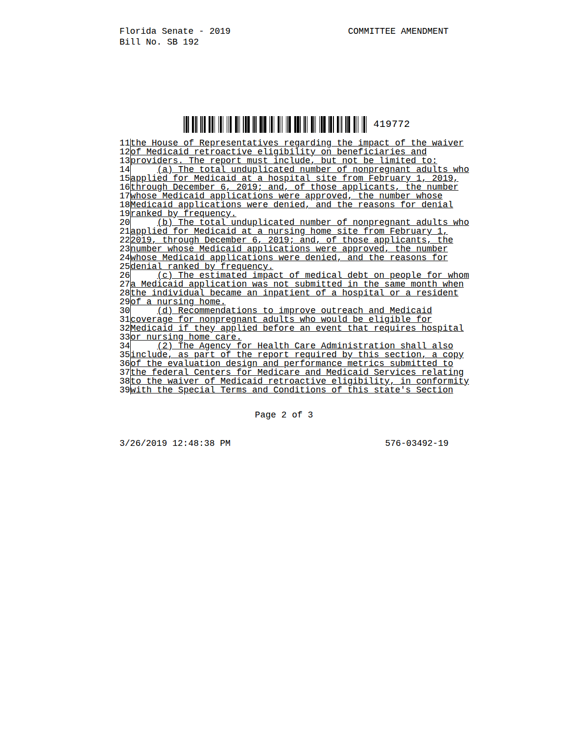Florida Senate - 2019 Bill No. SB 192
COMMITTEE AMENDMENT
419772
| 11 | | the House of Representatives regarding the impact of the waiver |
| 12 | | of Medicaid retroactive eligibility on beneficiaries and |
| 13 | | providers. The report must include, but not be limited to: |
| 14 | | (a) The total unduplicated number of nonpregnant adults who |
| 15 | | applied for Medicaid at a hospital site from February 1, 2019, |
| 16 | | through December 6, 2019; and, of those applicants, the number |
| 17 | | whose Medicaid applications were approved, the number whose |
| 18 | | Medicaid applications were denied, and the reasons for denial |
| 19 | | ranked by frequency. |
| 20 | | (b) The total unduplicated number of nonpregnant adults who |
| 21 | | applied for Medicaid at a nursing home site from February 1, |
| 22 | | 2019, through December 6, 2019; and, of those applicants, the |
| 23 | | number whose Medicaid applications were approved, the number |
| 24 | | whose Medicaid applications were denied, and the reasons for |
| 25 | | denial ranked by frequency. |
| 26 | | (c) The estimated impact of medical debt on people for whom |
| 27 | | a Medicaid application was not submitted in the same month when |
| 28 | | the individual became an inpatient of a hospital or a resident |
| 29 | | of a nursing home. |
| 30 | | (d) Recommendations to improve outreach and Medicaid |
| 31 | | coverage for nonpregnant adults who would be eligible for |
| 32 | | Medicaid if they applied before an event that requires hospital |
| 33 | | or nursing home care. |
| 34 | | (2) The Agency for Health Care Administration shall also |
| 35 | | include, as part of the report required by this section, a copy |
| 36 | | of the evaluation design and performance metrics submitted to |
| 37 | | the federal Centers for Medicare and Medicaid Services relating |
| 38 | | to the waiver of Medicaid retroactive eligibility, in conformity |
| 39 | | with the Special Terms and Conditions of this state's Section |
Page 2 of 3
3/26/2019 12:48:38 PM 576-03492-19